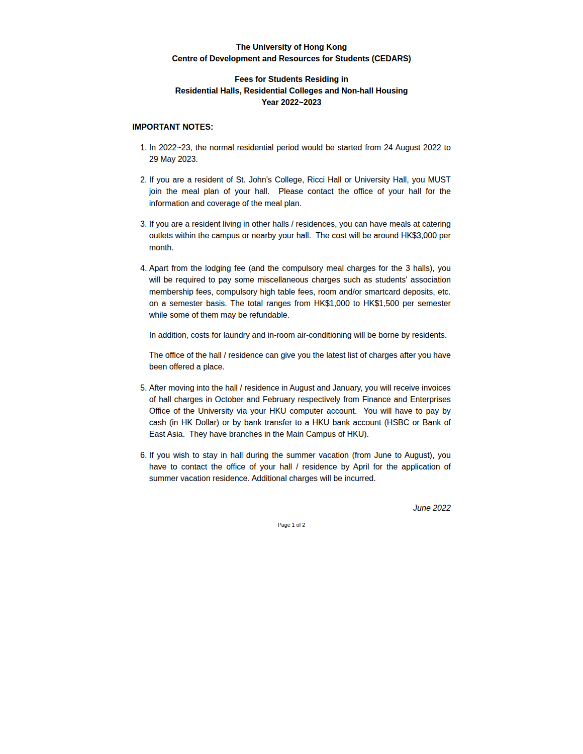The University of Hong Kong
Centre of Development and Resources for Students (CEDARS)
Fees for Students Residing in
Residential Halls, Residential Colleges and Non-hall Housing
Year 2022~2023
IMPORTANT NOTES:
In 2022~23, the normal residential period would be started from 24 August 2022 to 29 May 2023.
If you are a resident of St. John's College, Ricci Hall or University Hall, you MUST join the meal plan of your hall. Please contact the office of your hall for the information and coverage of the meal plan.
If you are a resident living in other halls / residences, you can have meals at catering outlets within the campus or nearby your hall. The cost will be around HK$3,000 per month.
Apart from the lodging fee (and the compulsory meal charges for the 3 halls), you will be required to pay some miscellaneous charges such as students' association membership fees, compulsory high table fees, room and/or smartcard deposits, etc. on a semester basis. The total ranges from HK$1,000 to HK$1,500 per semester while some of them may be refundable.
In addition, costs for laundry and in-room air-conditioning will be borne by residents.
The office of the hall / residence can give you the latest list of charges after you have been offered a place.
After moving into the hall / residence in August and January, you will receive invoices of hall charges in October and February respectively from Finance and Enterprises Office of the University via your HKU computer account. You will have to pay by cash (in HK Dollar) or by bank transfer to a HKU bank account (HSBC or Bank of East Asia. They have branches in the Main Campus of HKU).
If you wish to stay in hall during the summer vacation (from June to August), you have to contact the office of your hall / residence by April for the application of summer vacation residence. Additional charges will be incurred.
June 2022
Page 1 of 2